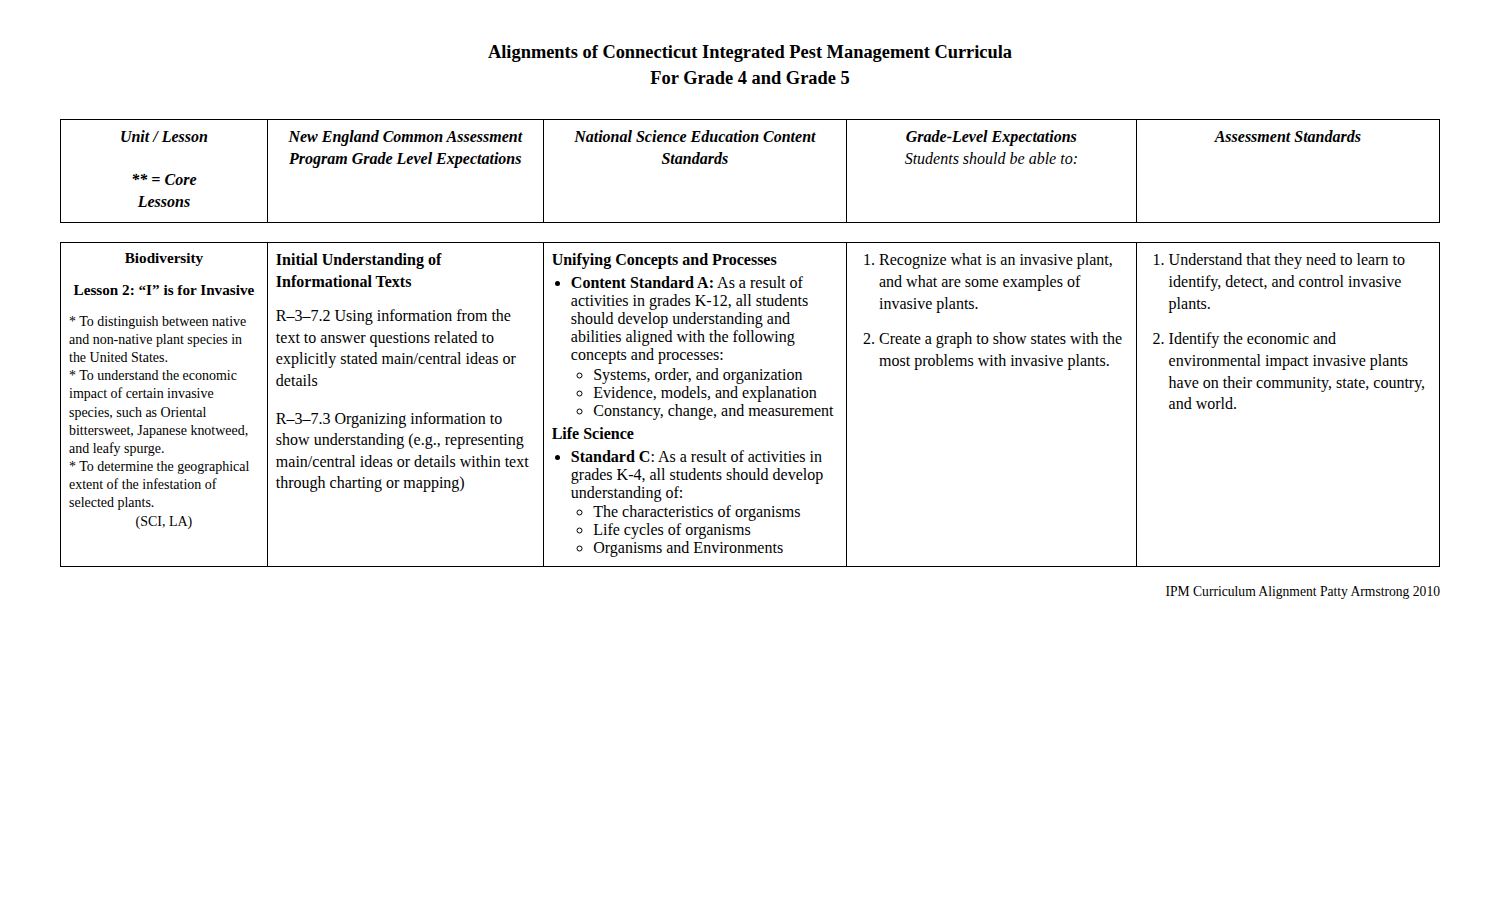Alignments of Connecticut Integrated Pest Management Curricula
For Grade 4 and Grade 5
| Unit / Lesson ** = Core Lessons | New England Common Assessment Program Grade Level Expectations | National Science Education Content Standards | Grade-Level Expectations Students should be able to: | Assessment Standards |
| Biodiversity Lesson 2: “I” is for Invasive * To distinguish between native and non-native plant species in the United States. * To understand the economic impact of certain invasive species, such as Oriental bittersweet, Japanese knotweed, and leafy spurge. * To determine the geographical extent of the infestation of selected plants. (SCI, LA) | Initial Understanding of Informational Texts R–3–7.2 Using information from the text to answer questions related to explicitly stated main/central ideas or details R–3–7.3 Organizing information to show understanding (e.g., representing main/central ideas or details within text through charting or mapping) | Unifying Concepts and Processes Content Standard A: As a result of activities in grades K-12, all students should develop understanding and abilities aligned with the following concepts and processes: Systems, order, and organization Evidence, models, and explanation Constancy, change, and measurement Life Science Standard C : As a result of activities in grades K-4, all students should develop understanding of: The characteristics of organisms Life cycles of organisms Organisms and Environments | Recognize what is an invasive plant, and what are some examples of invasive plants. Create a graph to show states with the most problems with invasive plants. | Understand that they need to learn to identify, detect, and control invasive plants. Identify the economic and environmental impact invasive plants have on their community, state, country, and world. |
IPM Curriculum Alignment Patty Armstrong 2010